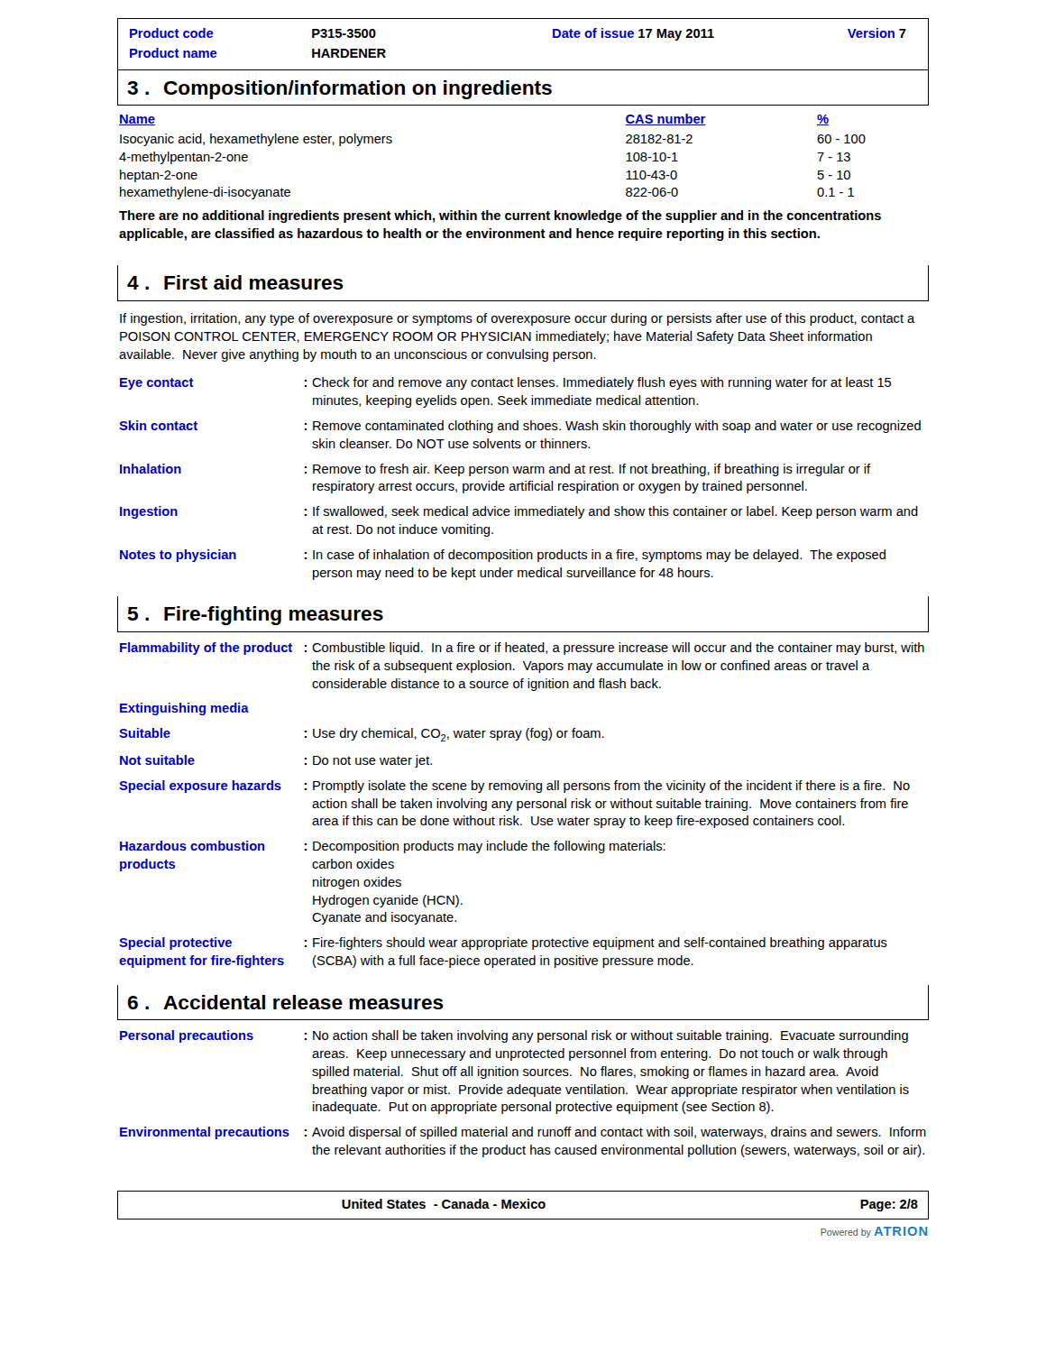| Product code | P315-3500 | Date of issue | 17 May 2011 | Version | 7 |
| Product name | HARDENER | |
3 . Composition/information on ingredients
| Name | CAS number | % |
| --- | --- | --- |
| Isocyanic acid, hexamethylene ester, polymers | 28182-81-2 | 60 - 100 |
| 4-methylpentan-2-one | 108-10-1 | 7 - 13 |
| heptan-2-one | 110-43-0 | 5 - 10 |
| hexamethylene-di-isocyanate | 822-06-0 | 0.1 - 1 |
There are no additional ingredients present which, within the current knowledge of the supplier and in the concentrations applicable, are classified as hazardous to health or the environment and hence require reporting in this section.
4 . First aid measures
If ingestion, irritation, any type of overexposure or symptoms of overexposure occur during or persists after use of this product, contact a POISON CONTROL CENTER, EMERGENCY ROOM OR PHYSICIAN immediately; have Material Safety Data Sheet information available. Never give anything by mouth to an unconscious or convulsing person.
| Eye contact | : | Check for and remove any contact lenses. Immediately flush eyes with running water for at least 15 minutes, keeping eyelids open. Seek immediate medical attention. |
| Skin contact | : | Remove contaminated clothing and shoes. Wash skin thoroughly with soap and water or use recognized skin cleanser. Do NOT use solvents or thinners. |
| Inhalation | : | Remove to fresh air. Keep person warm and at rest. If not breathing, if breathing is irregular or if respiratory arrest occurs, provide artificial respiration or oxygen by trained personnel. |
| Ingestion | : | If swallowed, seek medical advice immediately and show this container or label. Keep person warm and at rest. Do not induce vomiting. |
| Notes to physician | : | In case of inhalation of decomposition products in a fire, symptoms may be delayed. The exposed person may need to be kept under medical surveillance for 48 hours. |
5 . Fire-fighting measures
| Flammability of the product | : | Combustible liquid. In a fire or if heated, a pressure increase will occur and the container may burst, with the risk of a subsequent explosion. Vapors may accumulate in low or confined areas or travel a considerable distance to a source of ignition and flash back. |
| Extinguishing media | | |
| Suitable | : | Use dry chemical, CO 2 , water spray (fog) or foam. |
| Not suitable | : | Do not use water jet. |
| Special exposure hazards | : | Promptly isolate the scene by removing all persons from the vicinity of the incident if there is a fire. No action shall be taken involving any personal risk or without suitable training. Move containers from fire area if this can be done without risk. Use water spray to keep fire-exposed containers cool. |
| Hazardous combustion products | : | Decomposition products may include the following materials: carbon oxides nitrogen oxides Hydrogen cyanide (HCN). Cyanate and isocyanate. |
| Special protective equipment for fire-fighters | : | Fire-fighters should wear appropriate protective equipment and self-contained breathing apparatus (SCBA) with a full face-piece operated in positive pressure mode. |
6 . Accidental release measures
| Personal precautions | : | No action shall be taken involving any personal risk or without suitable training. Evacuate surrounding areas. Keep unnecessary and unprotected personnel from entering. Do not touch or walk through spilled material. Shut off all ignition sources. No flares, smoking or flames in hazard area. Avoid breathing vapor or mist. Provide adequate ventilation. Wear appropriate respirator when ventilation is inadequate. Put on appropriate personal protective equipment (see Section 8). |
| Environmental precautions | : | Avoid dispersal of spilled material and runoff and contact with soil, waterways, drains and sewers. Inform the relevant authorities if the product has caused environmental pollution (sewers, waterways, soil or air). |
| | United States - Canada - Mexico | Page: 2/8 |
Powered by ATRION